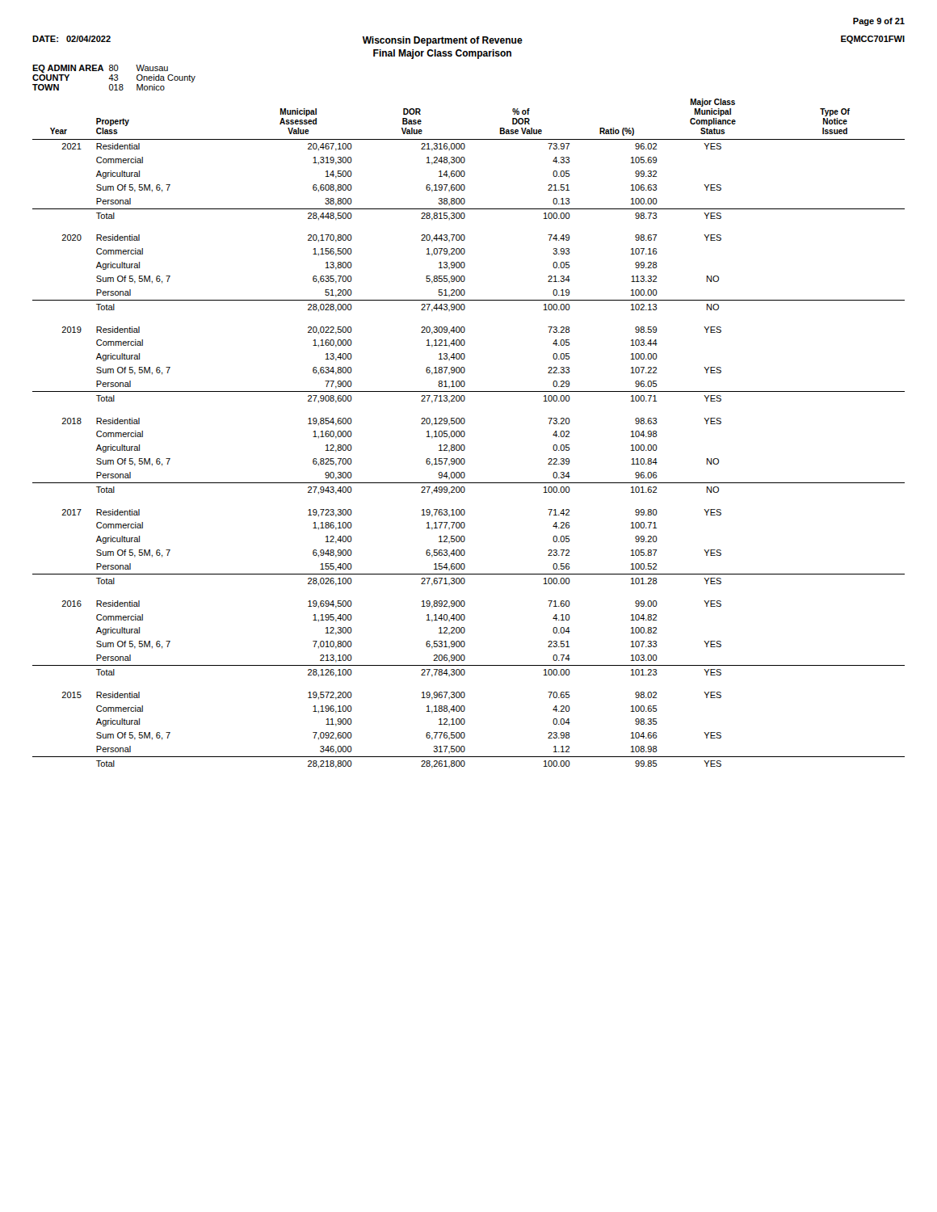Page 9 of 21
| DATE: 02/04/2022 | Wisconsin Department of Revenue Final Major Class Comparison | EQMCC701FWI |
| EQ ADMIN AREA | 80 | Wausau |
| COUNTY | 43 | Oneida County |
| TOWN | 018 | Monico |
| Year | Property Class | Municipal Assessed Value | DOR Base Value | % of DOR Base Value | Ratio (%) | Major Class Municipal Compliance Status | Type Of Notice Issued |
| --- | --- | --- | --- | --- | --- | --- | --- |
| 2021 | Residential | 20,467,100 | 21,316,000 | 73.97 | 96.02 | YES | |
| | Commercial | 1,319,300 | 1,248,300 | 4.33 | 105.69 | | |
| | Agricultural | 14,500 | 14,600 | 0.05 | 99.32 | | |
| | Sum Of 5, 5M, 6, 7 | 6,608,800 | 6,197,600 | 21.51 | 106.63 | YES | |
| | Personal | 38,800 | 38,800 | 0.13 | 100.00 | | |
| | Total | 28,448,500 | 28,815,300 | 100.00 | 98.73 | YES | |
| 2020 | Residential | 20,170,800 | 20,443,700 | 74.49 | 98.67 | YES | |
| | Commercial | 1,156,500 | 1,079,200 | 3.93 | 107.16 | | |
| | Agricultural | 13,800 | 13,900 | 0.05 | 99.28 | | |
| | Sum Of 5, 5M, 6, 7 | 6,635,700 | 5,855,900 | 21.34 | 113.32 | NO | |
| | Personal | 51,200 | 51,200 | 0.19 | 100.00 | | |
| | Total | 28,028,000 | 27,443,900 | 100.00 | 102.13 | NO | |
| 2019 | Residential | 20,022,500 | 20,309,400 | 73.28 | 98.59 | YES | |
| | Commercial | 1,160,000 | 1,121,400 | 4.05 | 103.44 | | |
| | Agricultural | 13,400 | 13,400 | 0.05 | 100.00 | | |
| | Sum Of 5, 5M, 6, 7 | 6,634,800 | 6,187,900 | 22.33 | 107.22 | YES | |
| | Personal | 77,900 | 81,100 | 0.29 | 96.05 | | |
| | Total | 27,908,600 | 27,713,200 | 100.00 | 100.71 | YES | |
| 2018 | Residential | 19,854,600 | 20,129,500 | 73.20 | 98.63 | YES | |
| | Commercial | 1,160,000 | 1,105,000 | 4.02 | 104.98 | | |
| | Agricultural | 12,800 | 12,800 | 0.05 | 100.00 | | |
| | Sum Of 5, 5M, 6, 7 | 6,825,700 | 6,157,900 | 22.39 | 110.84 | NO | |
| | Personal | 90,300 | 94,000 | 0.34 | 96.06 | | |
| | Total | 27,943,400 | 27,499,200 | 100.00 | 101.62 | NO | |
| 2017 | Residential | 19,723,300 | 19,763,100 | 71.42 | 99.80 | YES | |
| | Commercial | 1,186,100 | 1,177,700 | 4.26 | 100.71 | | |
| | Agricultural | 12,400 | 12,500 | 0.05 | 99.20 | | |
| | Sum Of 5, 5M, 6, 7 | 6,948,900 | 6,563,400 | 23.72 | 105.87 | YES | |
| | Personal | 155,400 | 154,600 | 0.56 | 100.52 | | |
| | Total | 28,026,100 | 27,671,300 | 100.00 | 101.28 | YES | |
| 2016 | Residential | 19,694,500 | 19,892,900 | 71.60 | 99.00 | YES | |
| | Commercial | 1,195,400 | 1,140,400 | 4.10 | 104.82 | | |
| | Agricultural | 12,300 | 12,200 | 0.04 | 100.82 | | |
| | Sum Of 5, 5M, 6, 7 | 7,010,800 | 6,531,900 | 23.51 | 107.33 | YES | |
| | Personal | 213,100 | 206,900 | 0.74 | 103.00 | | |
| | Total | 28,126,100 | 27,784,300 | 100.00 | 101.23 | YES | |
| 2015 | Residential | 19,572,200 | 19,967,300 | 70.65 | 98.02 | YES | |
| | Commercial | 1,196,100 | 1,188,400 | 4.20 | 100.65 | | |
| | Agricultural | 11,900 | 12,100 | 0.04 | 98.35 | | |
| | Sum Of 5, 5M, 6, 7 | 7,092,600 | 6,776,500 | 23.98 | 104.66 | YES | |
| | Personal | 346,000 | 317,500 | 1.12 | 108.98 | | |
| | Total | 28,218,800 | 28,261,800 | 100.00 | 99.85 | YES | |